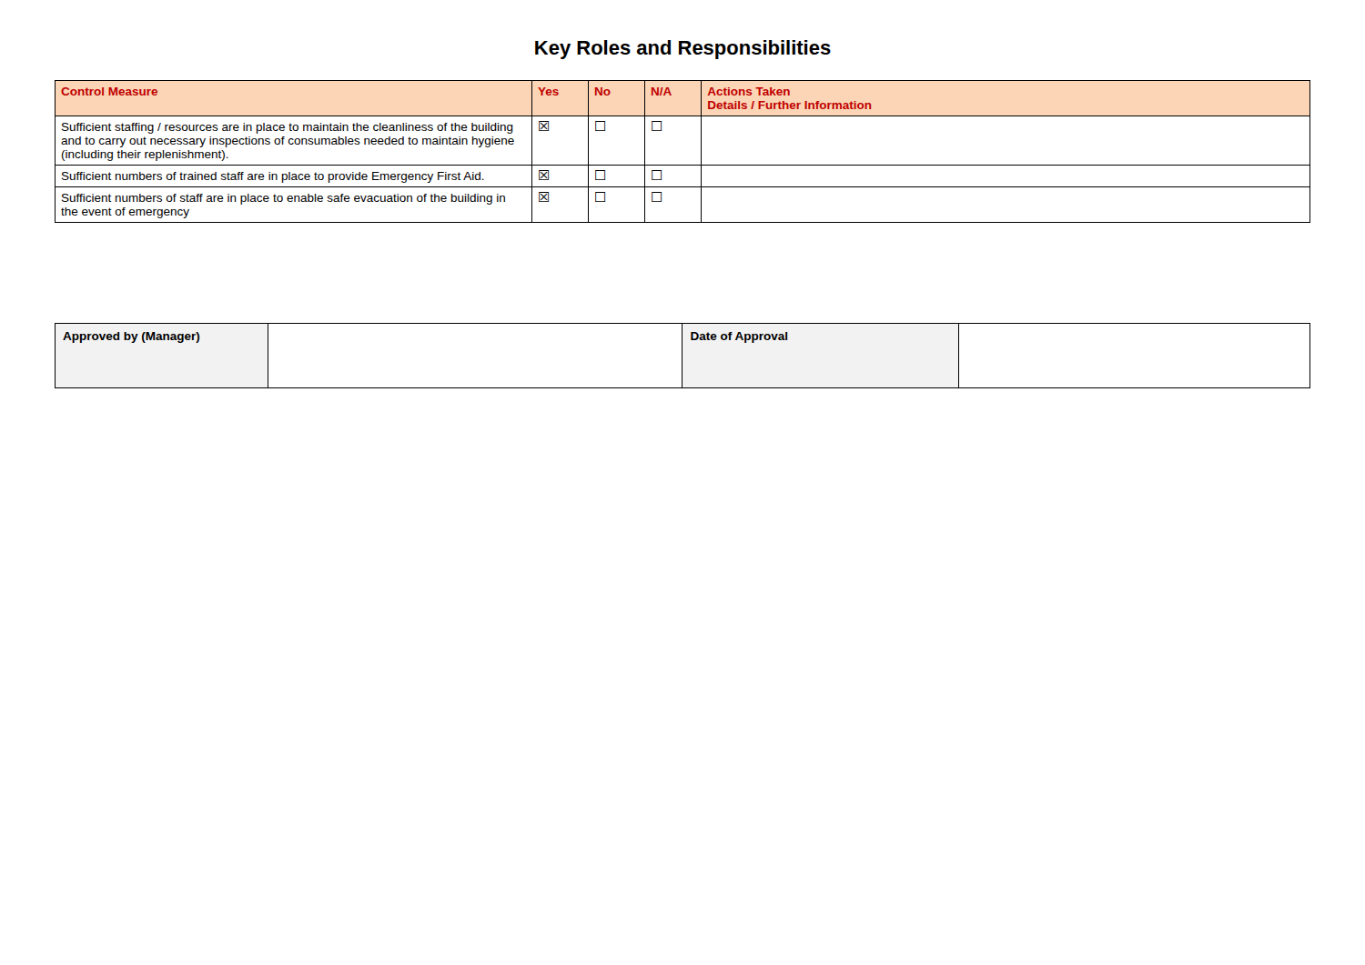Key Roles and Responsibilities
| Control Measure | Yes | No | N/A | Actions Taken Details / Further Information |
| --- | --- | --- | --- | --- |
| Sufficient staffing / resources are in place to maintain the cleanliness of the building and to carry out necessary inspections of consumables needed to maintain hygiene (including their replenishment). | ☒ | ☐ | ☐ | |
| Sufficient numbers of trained staff are in place to provide Emergency First Aid. | ☒ | ☐ | ☐ | |
| Sufficient numbers of staff are in place to enable safe evacuation of the building in the event of emergency | ☒ | ☐ | ☐ | |
| Approved by (Manager) | | Date of Approval | |